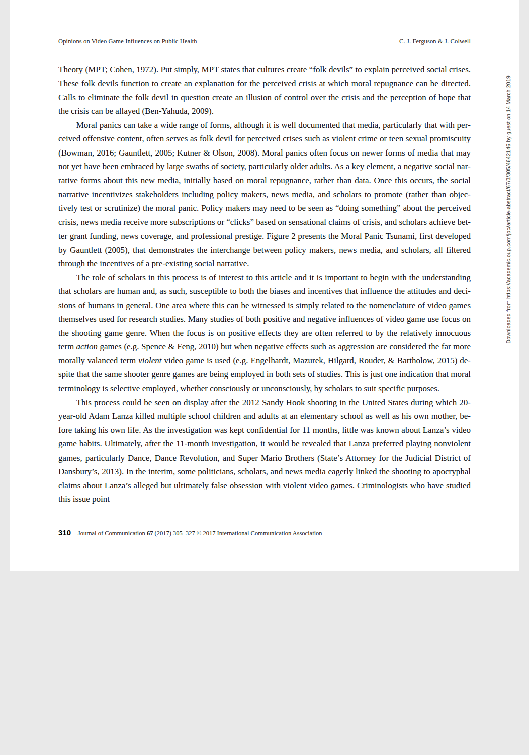Opinions on Video Game Influences on Public Health C. J. Ferguson & J. Colwell
Downloaded from https://academic.oup.com/joc/article-abstract/67/3/305/4642146 by guest on 14 March 2019
Theory (MPT; Cohen, 1972). Put simply, MPT states that cultures create “folk devils” to explain perceived social crises. These folk devils function to create an explanation for the perceived crisis at which moral repugnance can be directed. Calls to eliminate the folk devil in question create an illusion of control over the crisis and the perception of hope that the crisis can be allayed (Ben-Yahuda, 2009).
Moral panics can take a wide range of forms, although it is well documented that media, particularly that with perceived offensive content, often serves as folk devil for perceived crises such as violent crime or teen sexual promiscuity (Bowman, 2016; Gauntlett, 2005; Kutner & Olson, 2008). Moral panics often focus on newer forms of media that may not yet have been embraced by large swaths of society, particularly older adults. As a key element, a negative social narrative forms about this new media, initially based on moral repugnance, rather than data. Once this occurs, the social narrative incentivizes stakeholders including policy makers, news media, and scholars to promote (rather than objectively test or scrutinize) the moral panic. Policy makers may need to be seen as “doing something” about the perceived crisis, news media receive more subscriptions or “clicks” based on sensational claims of crisis, and scholars achieve better grant funding, news coverage, and professional prestige. Figure 2 presents the Moral Panic Tsunami, first developed by Gauntlett (2005), that demonstrates the interchange between policy makers, news media, and scholars, all filtered through the incentives of a pre-existing social narrative.
The role of scholars in this process is of interest to this article and it is important to begin with the understanding that scholars are human and, as such, susceptible to both the biases and incentives that influence the attitudes and decisions of humans in general. One area where this can be witnessed is simply related to the nomenclature of video games themselves used for research studies. Many studies of both positive and negative influences of video game use focus on the shooting game genre. When the focus is on positive effects they are often referred to by the relatively innocuous term action games (e.g. Spence & Feng, 2010) but when negative effects such as aggression are considered the far more morally valanced term violent video game is used (e.g. Engelhardt, Mazurek, Hilgard, Rouder, & Bartholow, 2015) despite that the same shooter genre games are being employed in both sets of studies. This is just one indication that moral terminology is selective employed, whether consciously or unconsciously, by scholars to suit specific purposes.
This process could be seen on display after the 2012 Sandy Hook shooting in the United States during which 20-year-old Adam Lanza killed multiple school children and adults at an elementary school as well as his own mother, before taking his own life. As the investigation was kept confidential for 11 months, little was known about Lanza’s video game habits. Ultimately, after the 11-month investigation, it would be revealed that Lanza preferred playing nonviolent games, particularly Dance, Dance Revolution, and Super Mario Brothers (State’s Attorney for the Judicial District of Dansbury’s, 2013). In the interim, some politicians, scholars, and news media eagerly linked the shooting to apocryphal claims about Lanza’s alleged but ultimately false obsession with violent video games. Criminologists who have studied this issue point
310 Journal of Communication 67 (2017) 305–327 © 2017 International Communication Association